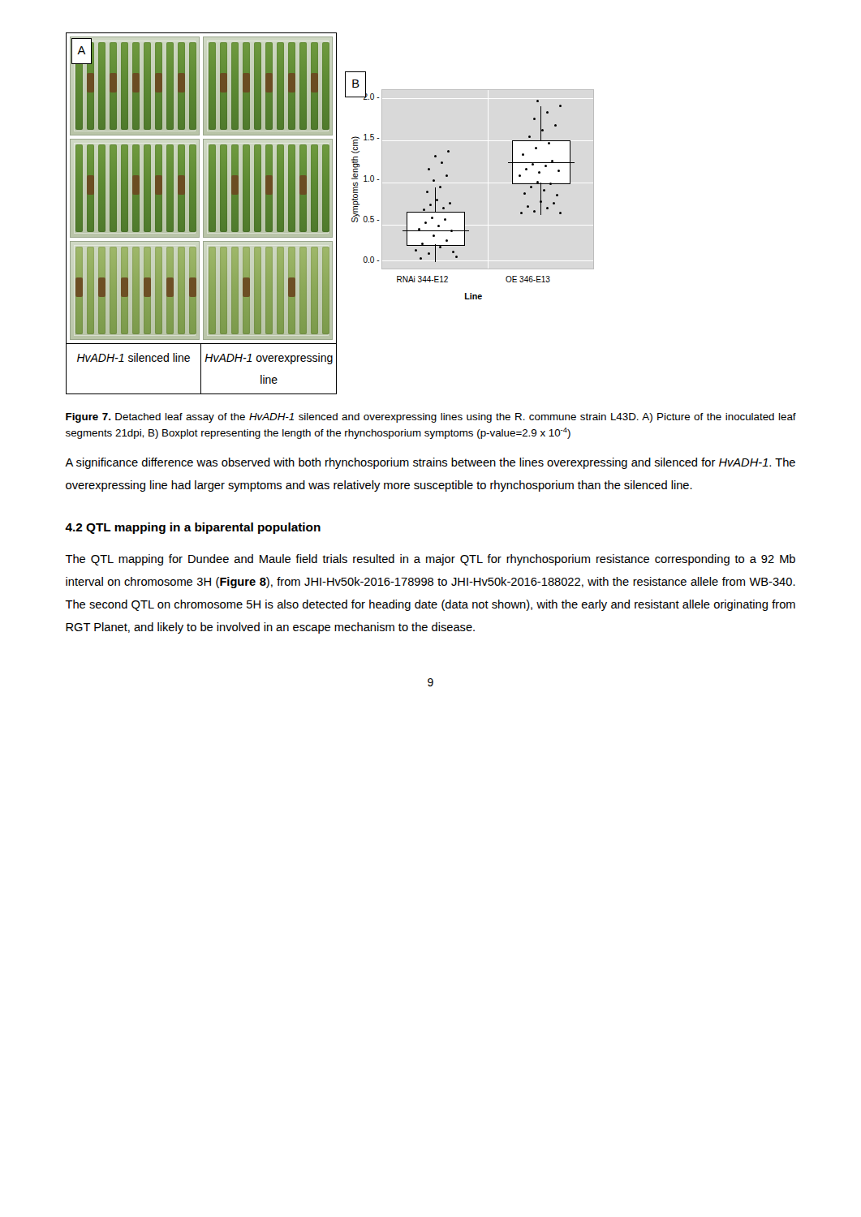A
HvADH-1 silenced line
HvADH-1 overexpressing line
B
Symptoms length (cm)
2.0 - 1.5 - 1.0 - 0.5 - 0.0 -
RNAi 344-E12 OE 346-E13
Line
Figure 7. Detached leaf assay of the HvADH-1 silenced and overexpressing lines using the R. commune strain L43D. A) Picture of the inoculated leaf segments 21dpi, B) Boxplot representing the length of the rhynchosporium symptoms (p-value=2.9 x 10-4)
A significance difference was observed with both rhynchosporium strains between the lines overexpressing and silenced for HvADH-1. The overexpressing line had larger symptoms and was relatively more susceptible to rhynchosporium than the silenced line.
4.2 QTL mapping in a biparental population
The QTL mapping for Dundee and Maule field trials resulted in a major QTL for rhynchosporium resistance corresponding to a 92 Mb interval on chromosome 3H (Figure 8), from JHI-Hv50k-2016-178998 to JHI-Hv50k-2016-188022, with the resistance allele from WB-340. The second QTL on chromosome 5H is also detected for heading date (data not shown), with the early and resistant allele originating from RGT Planet, and likely to be involved in an escape mechanism to the disease.
9